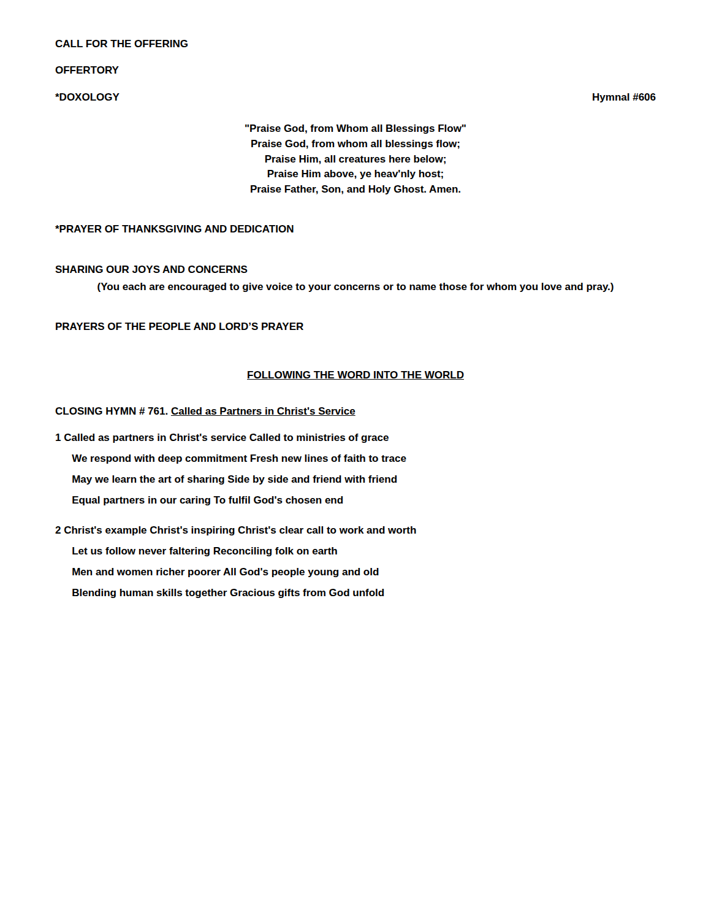CALL FOR THE OFFERING
OFFERTORY
*DOXOLOGY Hymnal #606
"Praise God, from Whom all Blessings Flow"
Praise God, from whom all blessings flow;
Praise Him, all creatures here below;
Praise Him above, ye heav'nly host;
Praise Father, Son, and Holy Ghost. Amen.
*PRAYER OF THANKSGIVING AND DEDICATION
SHARING OUR JOYS AND CONCERNS
(You each are encouraged to give voice to your concerns or to name those for whom you love and pray.)
PRAYERS OF THE PEOPLE AND LORD’S PRAYER
FOLLOWING THE WORD INTO THE WORLD
CLOSING HYMN # 761. Called as Partners in Christ's Service
1 Called as partners in Christ's service Called to ministries of grace
We respond with deep commitment Fresh new lines of faith to trace
May we learn the art of sharing Side by side and friend with friend
Equal partners in our caring To fulfil God's chosen end
2 Christ's example Christ's inspiring Christ's clear call to work and worth
Let us follow never faltering Reconciling folk on earth
Men and women richer poorer All God's people young and old
Blending human skills together Gracious gifts from God unfold